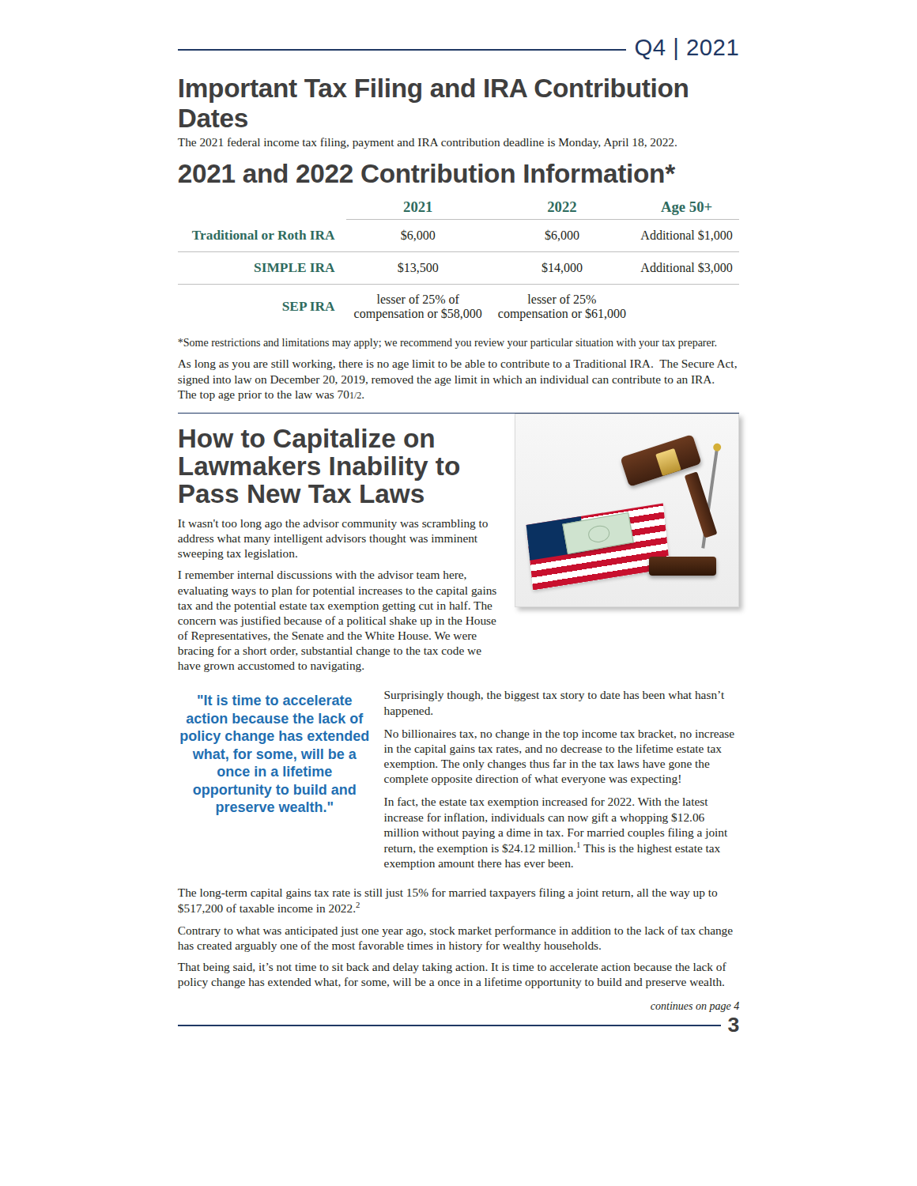Q4 | 2021
Important Tax Filing and IRA Contribution Dates
The 2021 federal income tax filing, payment and IRA contribution deadline is Monday, April 18, 2022.
2021 and 2022 Contribution Information*
| | 2021 | 2022 | Age 50+ |
| --- | --- | --- | --- |
| Traditional or Roth IRA | $6,000 | $6,000 | Additional $1,000 |
| SIMPLE IRA | $13,500 | $14,000 | Additional $3,000 |
| SEP IRA | lesser of 25% of compensation or $58,000 | lesser of 25% compensation or $61,000 | |
*Some restrictions and limitations may apply; we recommend you review your particular situation with your tax preparer.
As long as you are still working, there is no age limit to be able to contribute to a Traditional IRA. The Secure Act, signed into law on December 20, 2019, removed the age limit in which an individual can contribute to an IRA. The top age prior to the law was 701/2.
How to Capitalize on Lawmakers Inability to Pass New Tax Laws
It wasn't too long ago the advisor community was scrambling to address what many intelligent advisors thought was imminent sweeping tax legislation.
I remember internal discussions with the advisor team here, evaluating ways to plan for potential increases to the capital gains tax and the potential estate tax exemption getting cut in half. The concern was justified because of a political shake up in the House of Representatives, the Senate and the White House. We were bracing for a short order, substantial change to the tax code we have grown accustomed to navigating.
"It is time to accelerate action because the lack of policy change has extended what, for some, will be a once in a lifetime opportunity to build and preserve wealth."
Surprisingly though, the biggest tax story to date has been what hasn’t happened.
No billionaires tax, no change in the top income tax bracket, no increase in the capital gains tax rates, and no decrease to the lifetime estate tax exemption. The only changes thus far in the tax laws have gone the complete opposite direction of what everyone was expecting!
In fact, the estate tax exemption increased for 2022. With the latest increase for inflation, individuals can now gift a whopping $12.06 million without paying a dime in tax. For married couples filing a joint return, the exemption is $24.12 million.1 This is the highest estate tax exemption amount there has ever been.
The long-term capital gains tax rate is still just 15% for married taxpayers filing a joint return, all the way up to $517,200 of taxable income in 2022.2
Contrary to what was anticipated just one year ago, stock market performance in addition to the lack of tax change has created arguably one of the most favorable times in history for wealthy households.
That being said, it’s not time to sit back and delay taking action. It is time to accelerate action because the lack of policy change has extended what, for some, will be a once in a lifetime opportunity to build and preserve wealth.
continues on page 4
3